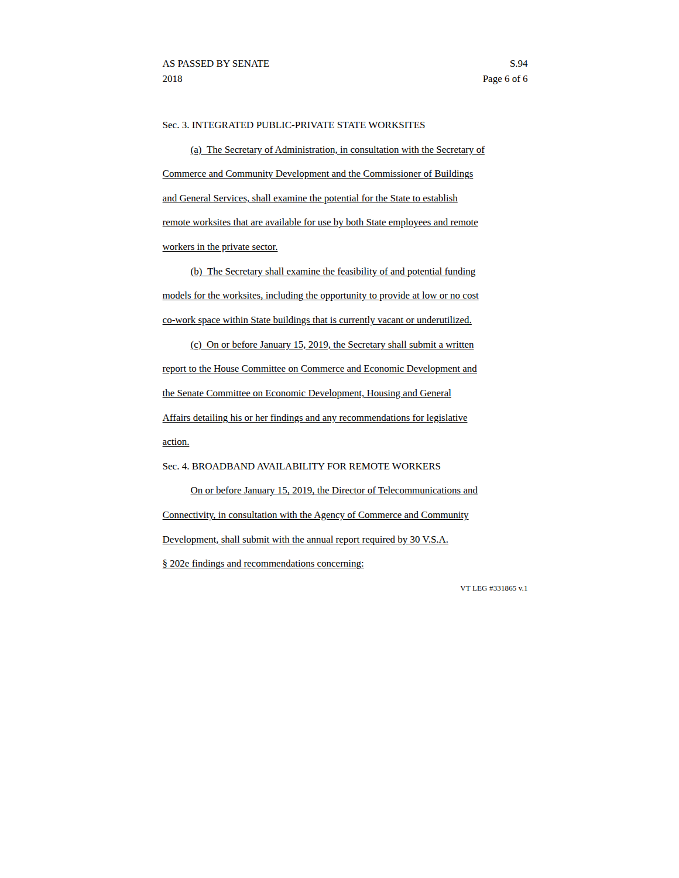AS PASSED BY SENATE
2018
S.94
Page 6 of 6
Sec. 3. INTEGRATED PUBLIC-PRIVATE STATE WORKSITES
(a) The Secretary of Administration, in consultation with the Secretary of
Commerce and Community Development and the Commissioner of Buildings
and General Services, shall examine the potential for the State to establish
remote worksites that are available for use by both State employees and remote
workers in the private sector.
(b) The Secretary shall examine the feasibility of and potential funding
models for the worksites, including the opportunity to provide at low or no cost
co-work space within State buildings that is currently vacant or underutilized.
(c) On or before January 15, 2019, the Secretary shall submit a written
report to the House Committee on Commerce and Economic Development and
the Senate Committee on Economic Development, Housing and General
Affairs detailing his or her findings and any recommendations for legislative
action.
Sec. 4. BROADBAND AVAILABILITY FOR REMOTE WORKERS
On or before January 15, 2019, the Director of Telecommunications and
Connectivity, in consultation with the Agency of Commerce and Community
Development, shall submit with the annual report required by 30 V.S.A.
§ 202e findings and recommendations concerning:
VT LEG #331865 v.1